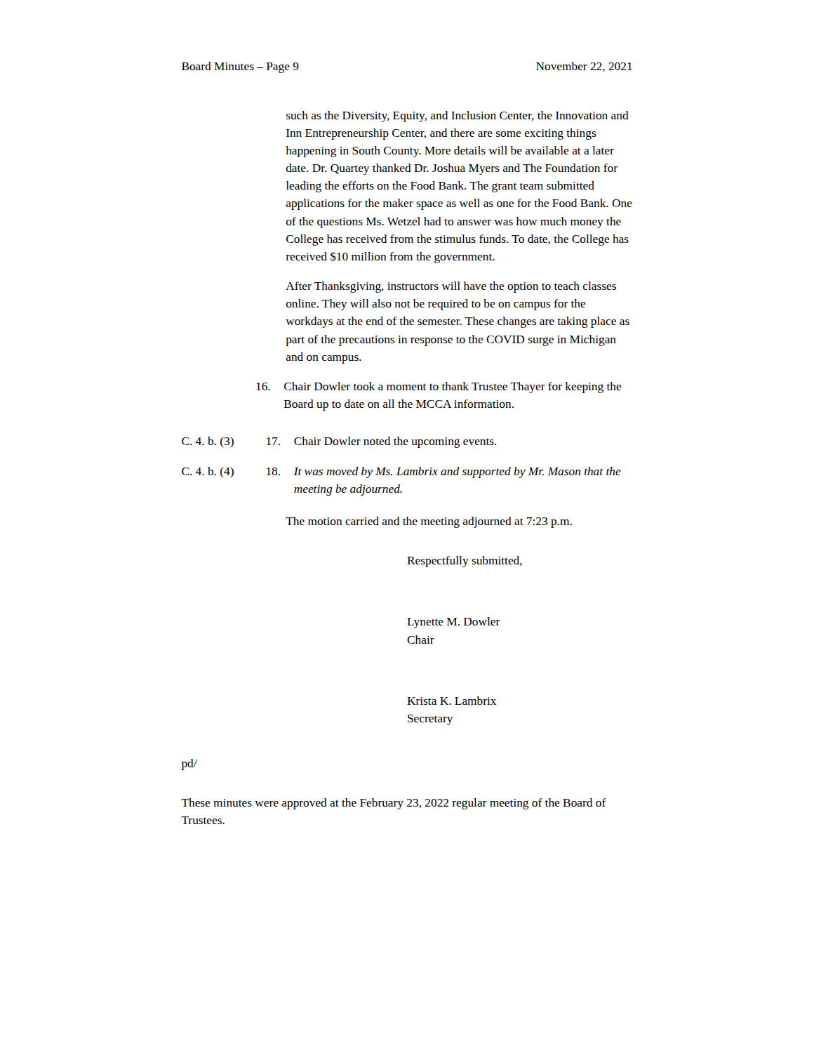Board Minutes – Page 9
November 22, 2021
such as the Diversity, Equity, and Inclusion Center, the Innovation and Inn Entrepreneurship Center, and there are some exciting things happening in South County. More details will be available at a later date. Dr. Quartey thanked Dr. Joshua Myers and The Foundation for leading the efforts on the Food Bank. The grant team submitted applications for the maker space as well as one for the Food Bank. One of the questions Ms. Wetzel had to answer was how much money the College has received from the stimulus funds. To date, the College has received $10 million from the government.
After Thanksgiving, instructors will have the option to teach classes online. They will also not be required to be on campus for the workdays at the end of the semester. These changes are taking place as part of the precautions in response to the COVID surge in Michigan and on campus.
16.
Chair Dowler took a moment to thank Trustee Thayer for keeping the Board up to date on all the MCCA information.
C. 4. b. (3)
17.
Chair Dowler noted the upcoming events.
C. 4. b. (4)
18.
It was moved by Ms. Lambrix and supported by Mr. Mason that the meeting be adjourned.
The motion carried and the meeting adjourned at 7:23 p.m.
Respectfully submitted,
Lynette M. Dowler
Chair
Krista K. Lambrix
Secretary
pd/
These minutes were approved at the February 23, 2022 regular meeting of the Board of Trustees.